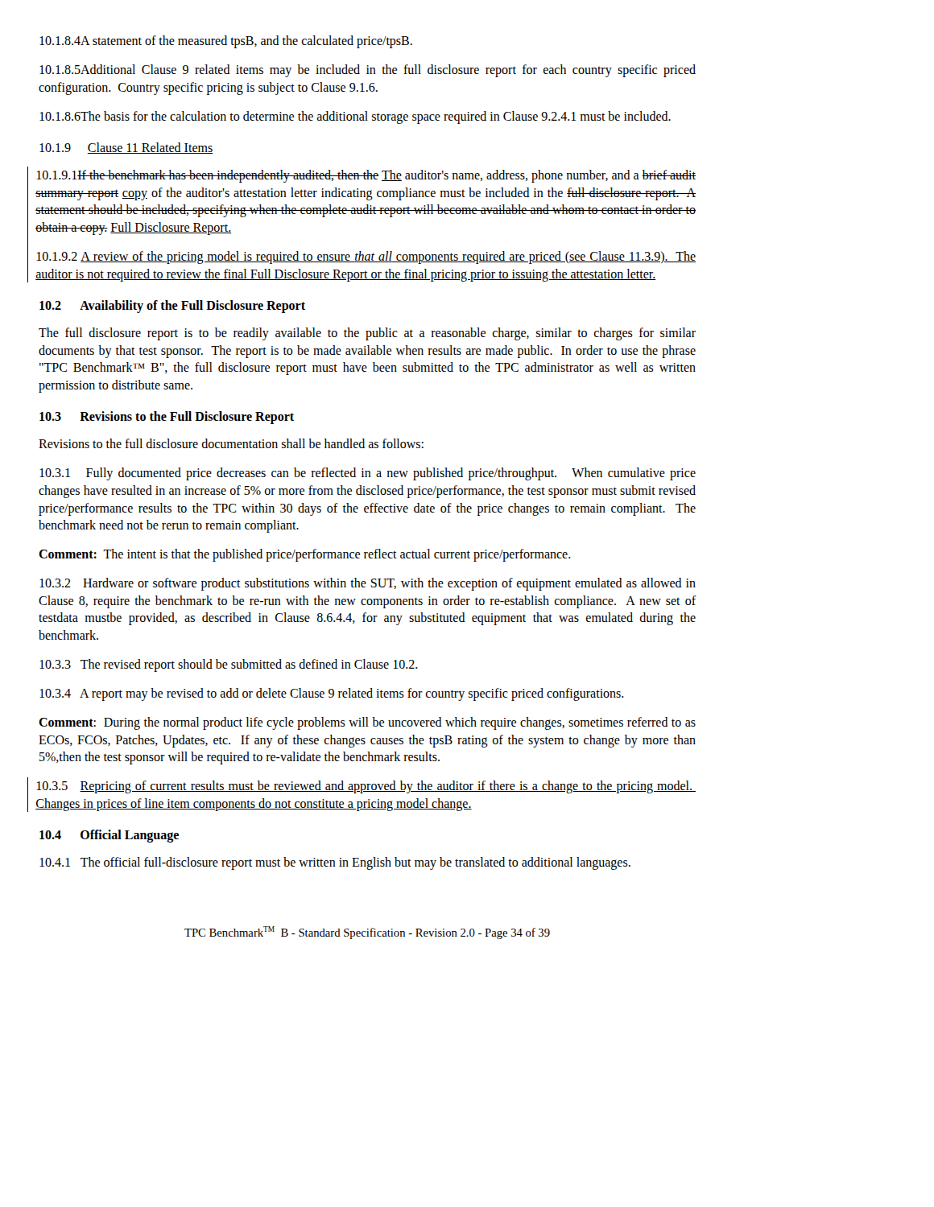10.1.8.4A statement of the measured tpsB, and the calculated price/tpsB.
10.1.8.5Additional Clause 9 related items may be included in the full disclosure report for each country specific priced configuration. Country specific pricing is subject to Clause 9.1.6.
10.1.8.6The basis for the calculation to determine the additional storage space required in Clause 9.2.4.1 must be included.
10.1.9 Clause 11 Related Items
10.1.9.1If the benchmark has been independently audited, then the The auditor's name, address, phone number, and a brief audit summary report copy of the auditor's attestation letter indicating compliance must be included in the full disclosure report. A statement should be included, specifying when the complete audit report will become available and whom to contact in order to obtain a copy. Full Disclosure Report.
10.1.9.2 A review of the pricing model is required to ensure that all components required are priced (see Clause 11.3.9). The auditor is not required to review the final Full Disclosure Report or the final pricing prior to issuing the attestation letter.
10.2 Availability of the Full Disclosure Report
The full disclosure report is to be readily available to the public at a reasonable charge, similar to charges for similar documents by that test sponsor. The report is to be made available when results are made public. In order to use the phrase "TPC Benchmark™ B", the full disclosure report must have been submitted to the TPC administrator as well as written permission to distribute same.
10.3 Revisions to the Full Disclosure Report
Revisions to the full disclosure documentation shall be handled as follows:
10.3.1 Fully documented price decreases can be reflected in a new published price/throughput. When cumulative price changes have resulted in an increase of 5% or more from the disclosed price/performance, the test sponsor must submit revised price/performance results to the TPC within 30 days of the effective date of the price changes to remain compliant. The benchmark need not be rerun to remain compliant.
Comment: The intent is that the published price/performance reflect actual current price/performance.
10.3.2 Hardware or software product substitutions within the SUT, with the exception of equipment emulated as allowed in Clause 8, require the benchmark to be re-run with the new components in order to re-establish compliance. A new set of testdata mustbe provided, as described in Clause 8.6.4.4, for any substituted equipment that was emulated during the benchmark.
10.3.3 The revised report should be submitted as defined in Clause 10.2.
10.3.4 A report may be revised to add or delete Clause 9 related items for country specific priced configurations.
Comment: During the normal product life cycle problems will be uncovered which require changes, sometimes referred to as ECOs, FCOs, Patches, Updates, etc. If any of these changes causes the tpsB rating of the system to change by more than 5%,then the test sponsor will be required to re-validate the benchmark results.
10.3.5 Repricing of current results must be reviewed and approved by the auditor if there is a change to the pricing model. Changes in prices of line item components do not constitute a pricing model change.
10.4 Official Language
10.4.1 The official full-disclosure report must be written in English but may be translated to additional languages.
TPC BenchmarkTM B - Standard Specification - Revision 2.0 - Page 34 of 39